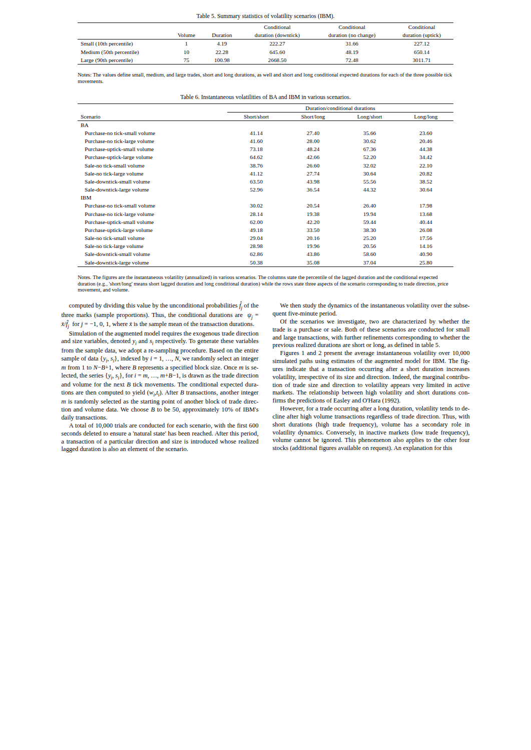Table 5. Summary statistics of volatility scenarios (IBM).
| | | | Conditional | Conditional | Conditional |
| --- | --- | --- | --- | --- | --- |
| | Volume | Duration | duration (downtick) | duration (no change) | duration (uptick) |
| Small (10th percentile) | 1 | 4.19 | 222.27 | 31.66 | 227.12 |
| Medium (50th percentile) | 10 | 22.28 | 645.60 | 48.19 | 650.14 |
| Large (90th percentile) | 75 | 100.98 | 2668.50 | 72.48 | 3011.71 |
Notes: The values define small, medium, and large trades, short and long durations, as well and short and long conditional expected durations for each of the three possible tick movements.
Table 6. Instantaneous volatilities of BA and IBM in various scenarios.
| | Duration/conditional durations |
| --- | --- |
| Scenario | Short/short | Short/long | Long/short | Long/long |
| BA | | | | |
| Purchase-no tick-small volume | 41.14 | 27.40 | 35.66 | 23.60 |
| Purchase-no tick-large volume | 41.60 | 28.00 | 30.62 | 20.46 |
| Purchase-uptick-small volume | 73.18 | 48.24 | 67.36 | 44.38 |
| Purchase-uptick-large volume | 64.62 | 42.66 | 52.20 | 34.42 |
| Sale-no tick-small volume | 38.76 | 26.60 | 32.02 | 22.10 |
| Sale-no tick-large volume | 41.12 | 27.74 | 30.64 | 20.82 |
| Sale-downtick-small volume | 63.50 | 43.98 | 55.56 | 38.52 |
| Sale-downtick-large volume | 52.96 | 36.54 | 44.32 | 30.64 |
| IBM | | | | |
| Purchase-no tick-small volume | 30.02 | 20.54 | 26.40 | 17.98 |
| Purchase-no tick-large volume | 28.14 | 19.38 | 19.94 | 13.68 |
| Purchase-uptick-small volume | 62.00 | 42.20 | 59.44 | 40.44 |
| Purchase-uptick-large volume | 49.18 | 33.50 | 38.30 | 26.08 |
| Sale-no tick-small volume | 29.04 | 20.16 | 25.20 | 17.56 |
| Sale-no tick-large volume | 28.98 | 19.96 | 20.56 | 14.16 |
| Sale-downtick-small volume | 62.86 | 43.86 | 58.60 | 40.90 |
| Sale-downtick-large volume | 50.38 | 35.08 | 37.04 | 25.80 |
Notes. The figures are the instantaneous volatility (annualized) in various scenarios. The columns state the percentile of the lagged duration and the conditional expected duration (e.g., 'short/long' means short lagged duration and long conditional duration) while the rows state three aspects of the scenario corresponding to trade direction, price movement, and volume.
computed by dividing this value by the unconditional probabilities f̂j of the three marks (sample proportions). Thus, the conditional durations are ψj = x̄/f̂j for j = −1, 0, 1, where x̄ is the sample mean of the transaction durations.
Simulation of the augmented model requires the exogenous trade direction and size variables, denoted yi and si respectively. To generate these variables from the sample data, we adopt a re-sampling procedure. Based on the entire sample of data {yi, si}, indexed by i = 1, …, N, we randomly select an integer m from 1 to N−B+1, where B represents a specified block size. Once m is selected, the series {yi, si}, for i = m, …, m+B−1, is drawn as the trade direction and volume for the next B tick movements. The conditional expected durations are then computed to yield (wi,ti). After B transactions, another integer m is randomly selected as the starting point of another block of trade direction and volume data. We choose B to be 50, approximately 10% of IBM's daily transactions.
A total of 10,000 trials are conducted for each scenario, with the first 600 seconds deleted to ensure a 'natural state' has been reached. After this period, a transaction of a particular direction and size is introduced whose realized lagged duration is also an element of the scenario.
We then study the dynamics of the instantaneous volatility over the subsequent five-minute period.
Of the scenarios we investigate, two are characterized by whether the trade is a purchase or sale. Both of these scenarios are conducted for small and large transactions, with further refinements corresponding to whether the previous realized durations are short or long, as defined in table 5.
Figures 1 and 2 present the average instantaneous volatility over 10,000 simulated paths using estimates of the augmented model for IBM. The figures indicate that a transaction occurring after a short duration increases volatility, irrespective of its size and direction. Indeed, the marginal contribution of trade size and direction to volatility appears very limited in active markets. The relationship between high volatility and short durations confirms the predictions of Easley and O'Hara (1992).
However, for a trade occurring after a long duration, volatility tends to decline after high volume transactions regardless of trade direction. Thus, with short durations (high trade frequency), volume has a secondary role in volatility dynamics. Conversely, in inactive markets (low trade frequency), volume cannot be ignored. This phenomenon also applies to the other four stocks (additional figures available on request). An explanation for this